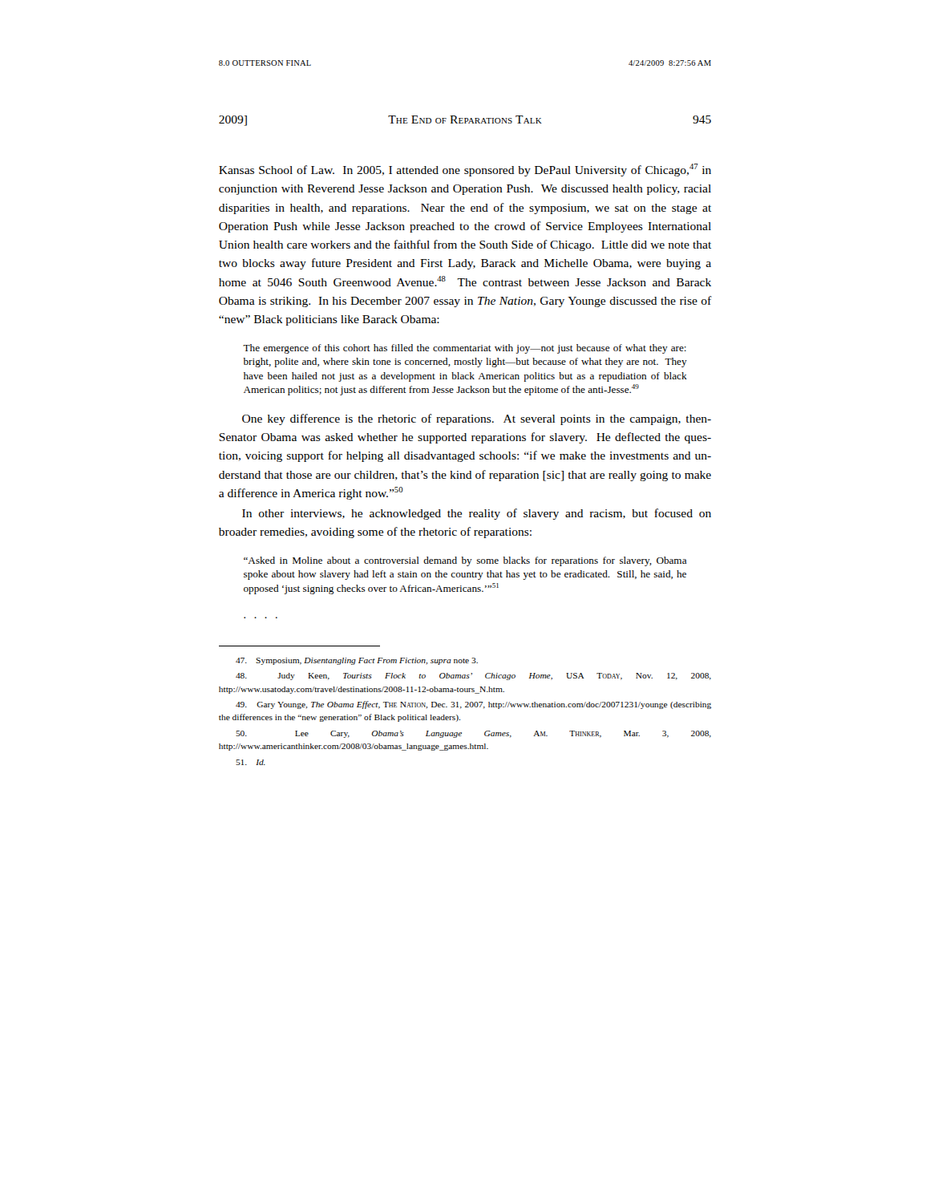8.0 Outterson Final
4/24/2009 8:27:56 AM
2009]
The End of Reparations Talk
945
Kansas School of Law. In 2005, I attended one sponsored by DePaul University of Chicago,47 in conjunction with Reverend Jesse Jackson and Operation Push. We discussed health policy, racial disparities in health, and reparations. Near the end of the symposium, we sat on the stage at Operation Push while Jesse Jackson preached to the crowd of Service Employees International Union health care workers and the faithful from the South Side of Chicago. Little did we note that two blocks away future President and First Lady, Barack and Michelle Obama, were buying a home at 5046 South Greenwood Avenue.48 The contrast between Jesse Jackson and Barack Obama is striking. In his December 2007 essay in The Nation, Gary Younge discussed the rise of “new” Black politicians like Barack Obama:
The emergence of this cohort has filled the commentariat with joy—not just because of what they are: bright, polite and, where skin tone is concerned, mostly light—but because of what they are not. They have been hailed not just as a development in black American politics but as a repudiation of black American politics; not just as different from Jesse Jackson but the epitome of the anti-Jesse.49
One key difference is the rhetoric of reparations. At several points in the campaign, then-Senator Obama was asked whether he supported reparations for slavery. He deflected the question, voicing support for helping all disadvantaged schools: “if we make the investments and understand that those are our children, that’s the kind of reparation [sic] that are really going to make a difference in America right now.”50
In other interviews, he acknowledged the reality of slavery and racism, but focused on broader remedies, avoiding some of the rhetoric of reparations:
“Asked in Moline about a controversial demand by some blacks for reparations for slavery, Obama spoke about how slavery had left a stain on the country that has yet to be eradicated. Still, he said, he opposed ‘just signing checks over to African-Americans.’”51
. . . .
47. Symposium, Disentangling Fact From Fiction, supra note 3.
48. Judy Keen, Tourists Flock to Obamas’ Chicago Home, USA Today, Nov. 12, 2008, http://www.usatoday.com/travel/destinations/2008-11-12-obama-tours_N.htm.
49. Gary Younge, The Obama Effect, The Nation, Dec. 31, 2007, http://www.thenation.com/doc/20071231/younge (describing the differences in the “new generation” of Black political leaders).
50. Lee Cary, Obama’s Language Games, Am. Thinker, Mar. 3, 2008, http://www.americanthinker.com/2008/03/obamas_language_games.html.
51. Id.